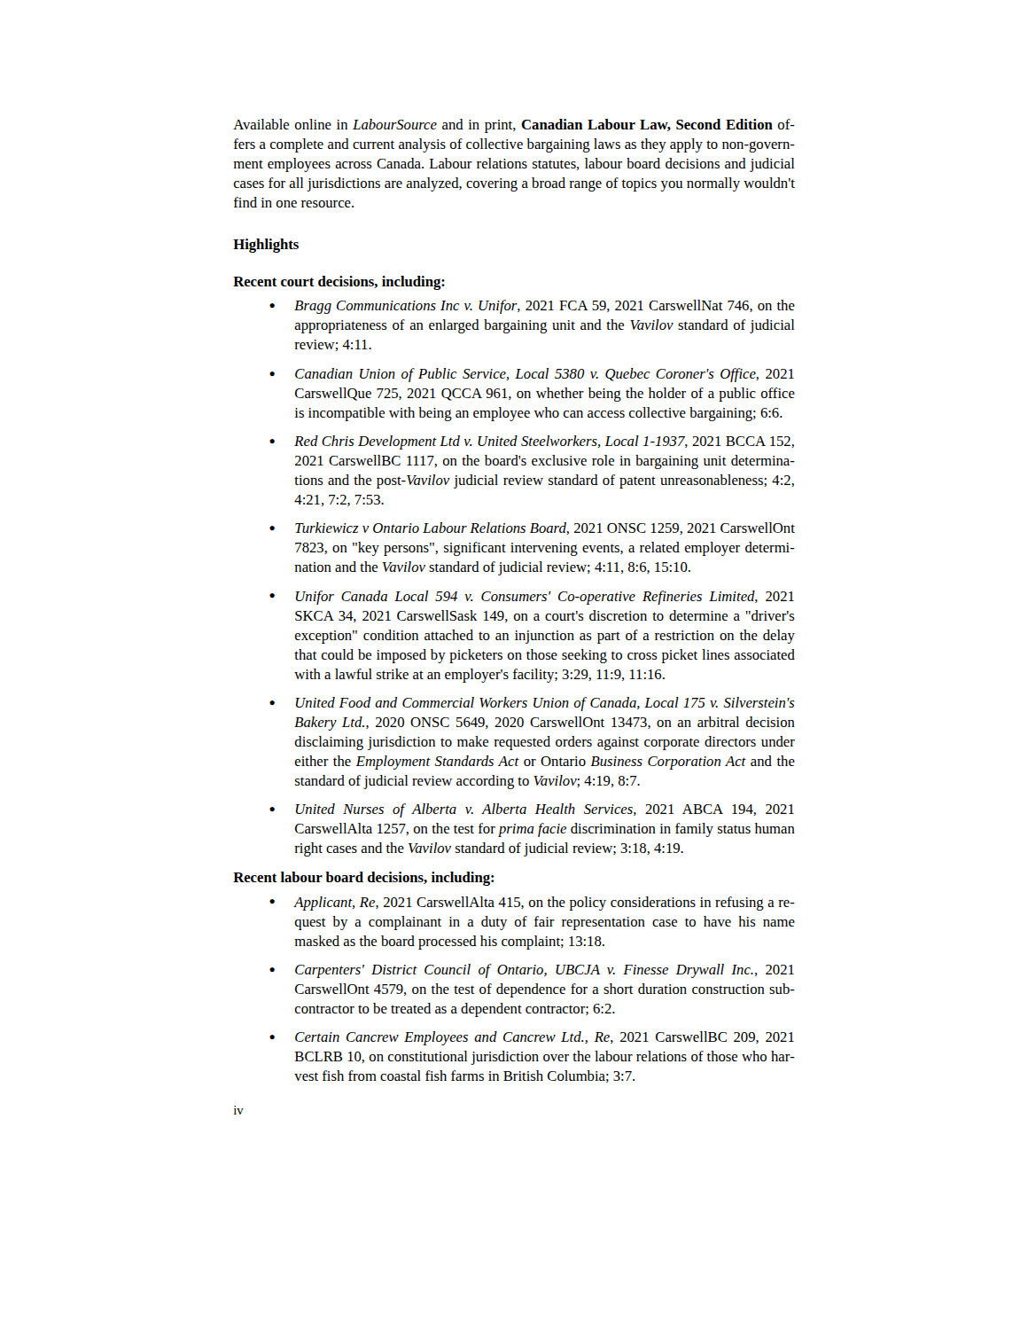Available online in LabourSource and in print, Canadian Labour Law, Second Edition offers a complete and current analysis of collective bargaining laws as they apply to non-government employees across Canada. Labour relations statutes, labour board decisions and judicial cases for all jurisdictions are analyzed, covering a broad range of topics you normally wouldn't find in one resource.
Highlights
Recent court decisions, including:
Bragg Communications Inc v. Unifor, 2021 FCA 59, 2021 CarswellNat 746, on the appropriateness of an enlarged bargaining unit and the Vavilov standard of judicial review; 4:11.
Canadian Union of Public Service, Local 5380 v. Quebec Coroner's Office, 2021 CarswellQue 725, 2021 QCCA 961, on whether being the holder of a public office is incompatible with being an employee who can access collective bargaining; 6:6.
Red Chris Development Ltd v. United Steelworkers, Local 1-1937, 2021 BCCA 152, 2021 CarswellBC 1117, on the board's exclusive role in bargaining unit determinations and the post-Vavilov judicial review standard of patent unreasonableness; 4:2, 4:21, 7:2, 7:53.
Turkiewicz v Ontario Labour Relations Board, 2021 ONSC 1259, 2021 CarswellOnt 7823, on "key persons", significant intervening events, a related employer determination and the Vavilov standard of judicial review; 4:11, 8:6, 15:10.
Unifor Canada Local 594 v. Consumers' Co-operative Refineries Limited, 2021 SKCA 34, 2021 CarswellSask 149, on a court's discretion to determine a "driver's exception" condition attached to an injunction as part of a restriction on the delay that could be imposed by picketers on those seeking to cross picket lines associated with a lawful strike at an employer's facility; 3:29, 11:9, 11:16.
United Food and Commercial Workers Union of Canada, Local 175 v. Silverstein's Bakery Ltd., 2020 ONSC 5649, 2020 CarswellOnt 13473, on an arbitral decision disclaiming jurisdiction to make requested orders against corporate directors under either the Employment Standards Act or Ontario Business Corporation Act and the standard of judicial review according to Vavilov; 4:19, 8:7.
United Nurses of Alberta v. Alberta Health Services, 2021 ABCA 194, 2021 CarswellAlta 1257, on the test for prima facie discrimination in family status human right cases and the Vavilov standard of judicial review; 3:18, 4:19.
Recent labour board decisions, including:
Applicant, Re, 2021 CarswellAlta 415, on the policy considerations in refusing a request by a complainant in a duty of fair representation case to have his name masked as the board processed his complaint; 13:18.
Carpenters' District Council of Ontario, UBCJA v. Finesse Drywall Inc., 2021 CarswellOnt 4579, on the test of dependence for a short duration construction subcontractor to be treated as a dependent contractor; 6:2.
Certain Cancrew Employees and Cancrew Ltd., Re, 2021 CarswellBC 209, 2021 BCLRB 10, on constitutional jurisdiction over the labour relations of those who harvest fish from coastal fish farms in British Columbia; 3:7.
iv